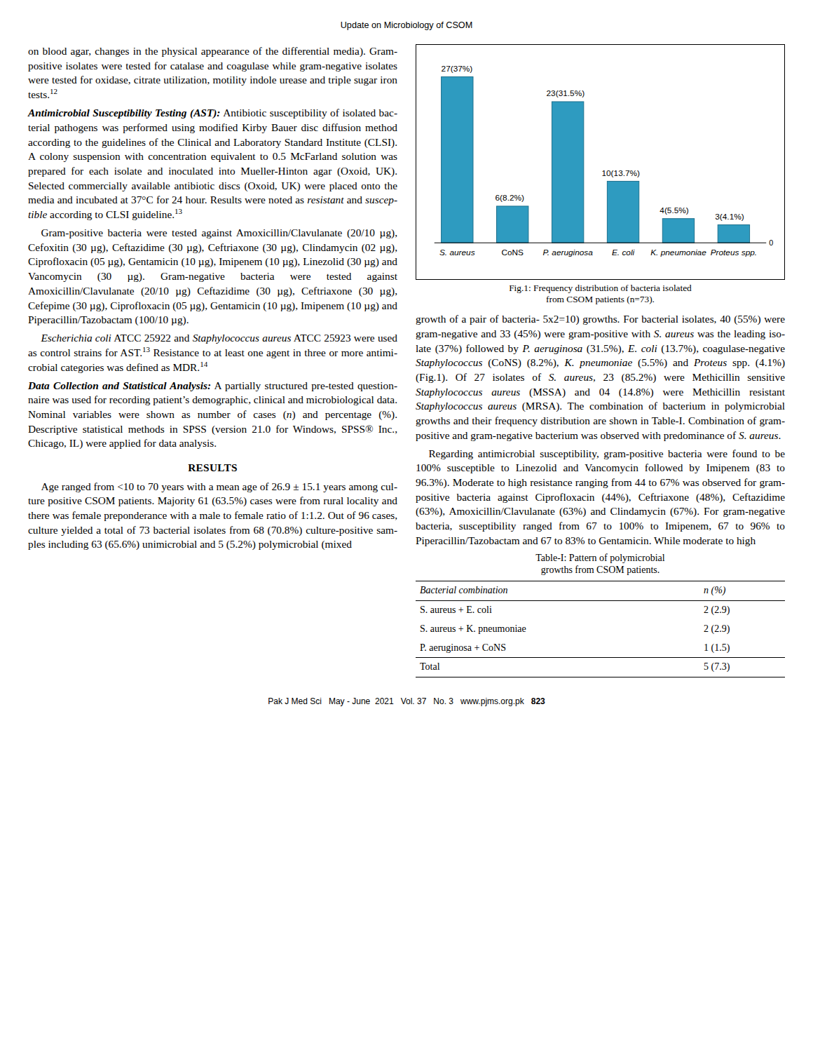Update on Microbiology of CSOM
on blood agar, changes in the physical appearance of the differential media). Gram-positive isolates were tested for catalase and coagulase while gram-negative isolates were tested for oxidase, citrate utilization, motility indole urease and triple sugar iron tests.12
Antimicrobial Susceptibility Testing (AST): Antibiotic susceptibility of isolated bacterial pathogens was performed using modified Kirby Bauer disc diffusion method according to the guidelines of the Clinical and Laboratory Standard Institute (CLSI). A colony suspension with concentration equivalent to 0.5 McFarland solution was prepared for each isolate and inoculated into Mueller-Hinton agar (Oxoid, UK). Selected commercially available antibiotic discs (Oxoid, UK) were placed onto the media and incubated at 37°C for 24 hour. Results were noted as resistant and susceptible according to CLSI guideline.13
Gram-positive bacteria were tested against Amoxicillin/Clavulanate (20/10 µg), Cefoxitin (30 µg), Ceftazidime (30 µg), Ceftriaxone (30 µg), Clindamycin (02 µg), Ciprofloxacin (05 µg), Gentamicin (10 µg), Imipenem (10 µg), Linezolid (30 µg) and Vancomycin (30 µg). Gram-negative bacteria were tested against Amoxicillin/Clavulanate (20/10 µg) Ceftazidime (30 µg), Ceftriaxone (30 µg), Cefepime (30 µg), Ciprofloxacin (05 µg), Gentamicin (10 µg), Imipenem (10 µg) and Piperacillin/Tazobactam (100/10 µg).
Escherichia coli ATCC 25922 and Staphylococcus aureus ATCC 25923 were used as control strains for AST.13 Resistance to at least one agent in three or more antimicrobial categories was defined as MDR.14
Data Collection and Statistical Analysis: A partially structured pre-tested questionnaire was used for recording patient’s demographic, clinical and microbiological data. Nominal variables were shown as number of cases (n) and percentage (%). Descriptive statistical methods in SPSS (version 21.0 for Windows, SPSS® Inc., Chicago, IL) were applied for data analysis.
RESULTS
Age ranged from <10 to 70 years with a mean age of 26.9 ± 15.1 years among culture positive CSOM patients. Majority 61 (63.5%) cases were from rural locality and there was female preponderance with a male to female ratio of 1:1.2. Out of 96 cases, culture yielded a total of 73 bacterial isolates from 68 (70.8%) culture-positive samples including 63 (65.6%) unimicrobial and 5 (5.2%) polymicrobial (mixed
27(37%) 6(8.2%) 23(31.5%) 10(13.7%) 4(5.5%) 3(4.1%) 0 S. aureus CoNS P. aeruginosa E. coli K. pneumoniae Proteus spp.
Fig.1: Frequency distribution of bacteria isolated
from CSOM patients (n=73).
growth of a pair of bacteria- 5x2=10) growths. For bacterial isolates, 40 (55%) were gram-negative and 33 (45%) were gram-positive with S. aureus was the leading isolate (37%) followed by P. aeruginosa (31.5%), E. coli (13.7%), coagulase-negative Staphylococcus (CoNS) (8.2%), K. pneumoniae (5.5%) and Proteus spp. (4.1%) (Fig.1). Of 27 isolates of S. aureus, 23 (85.2%) were Methicillin sensitive Staphylococcus aureus (MSSA) and 04 (14.8%) were Methicillin resistant Staphylococcus aureus (MRSA). The combination of bacterium in polymicrobial growths and their frequency distribution are shown in Table-I. Combination of gram-positive and gram-negative bacterium was observed with predominance of S. aureus.
Regarding antimicrobial susceptibility, gram-positive bacteria were found to be 100% susceptible to Linezolid and Vancomycin followed by Imipenem (83 to 96.3%). Moderate to high resistance ranging from 44 to 67% was observed for gram-positive bacteria against Ciprofloxacin (44%), Ceftriaxone (48%), Ceftazidime (63%), Amoxicillin/Clavulanate (63%) and Clindamycin (67%). For gram-negative bacteria, susceptibility ranged from 67 to 100% to Imipenem, 67 to 96% to Piperacillin/Tazobactam and 67 to 83% to Gentamicin. While moderate to high
Table-I: Pattern of polymicrobial growths from CSOM patients.
| Bacterial combination | n (%) |
| --- | --- |
| S. aureus + E. coli | 2 (2.9) |
| S. aureus + K. pneumoniae | 2 (2.9) |
| P. aeruginosa + CoNS | 1 (1.5) |
| Total | 5 (7.3) |
Pak J Med Sci May - June 2021 Vol. 37 No. 3 www.pjms.org.pk823